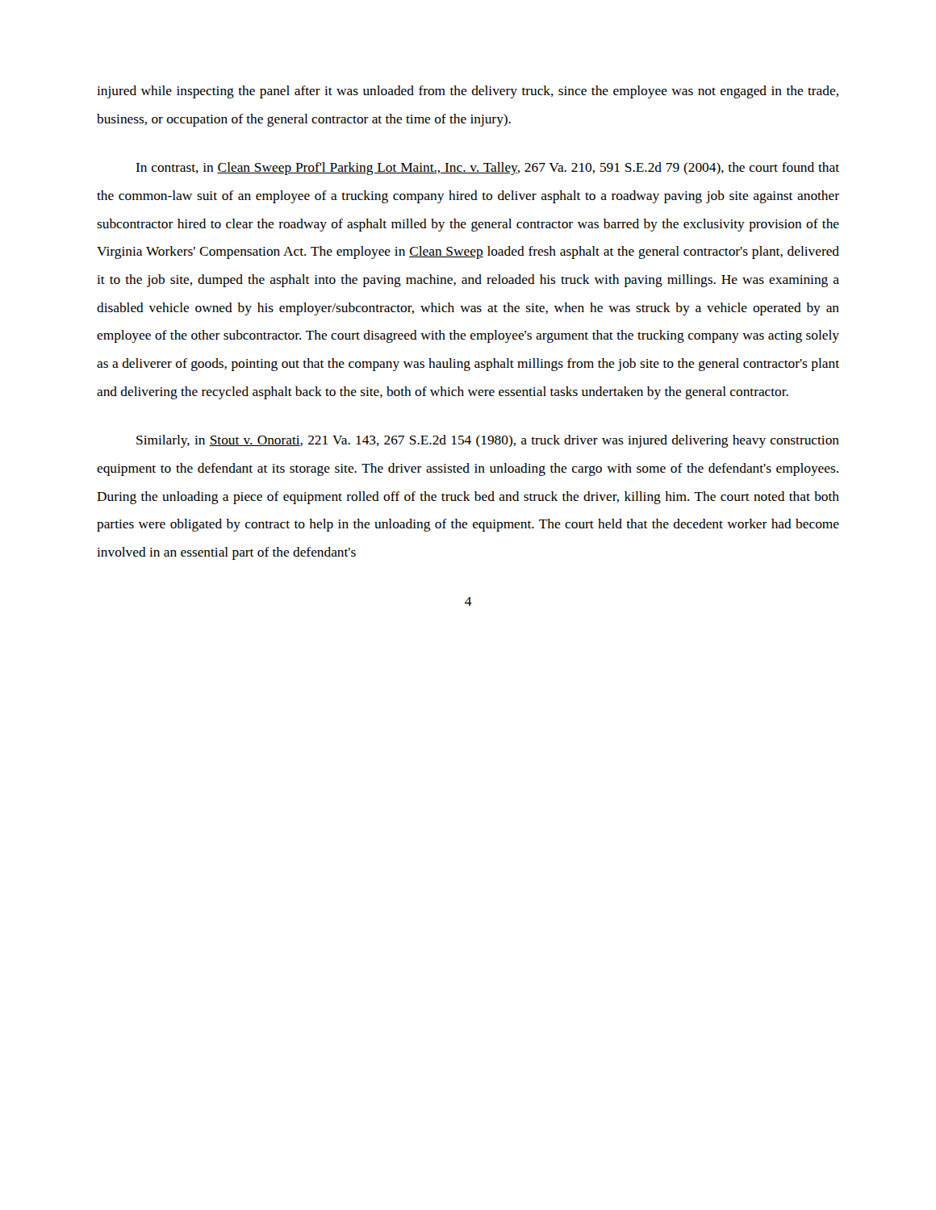injured while inspecting the panel after it was unloaded from the delivery truck, since the employee was not engaged in the trade, business, or occupation of the general contractor at the time of the injury).
In contrast, in Clean Sweep Prof'l Parking Lot Maint., Inc. v. Talley, 267 Va. 210, 591 S.E.2d 79 (2004), the court found that the common-law suit of an employee of a trucking company hired to deliver asphalt to a roadway paving job site against another subcontractor hired to clear the roadway of asphalt milled by the general contractor was barred by the exclusivity provision of the Virginia Workers' Compensation Act. The employee in Clean Sweep loaded fresh asphalt at the general contractor's plant, delivered it to the job site, dumped the asphalt into the paving machine, and reloaded his truck with paving millings. He was examining a disabled vehicle owned by his employer/subcontractor, which was at the site, when he was struck by a vehicle operated by an employee of the other subcontractor. The court disagreed with the employee's argument that the trucking company was acting solely as a deliverer of goods, pointing out that the company was hauling asphalt millings from the job site to the general contractor's plant and delivering the recycled asphalt back to the site, both of which were essential tasks undertaken by the general contractor.
Similarly, in Stout v. Onorati, 221 Va. 143, 267 S.E.2d 154 (1980), a truck driver was injured delivering heavy construction equipment to the defendant at its storage site. The driver assisted in unloading the cargo with some of the defendant's employees. During the unloading a piece of equipment rolled off of the truck bed and struck the driver, killing him. The court noted that both parties were obligated by contract to help in the unloading of the equipment. The court held that the decedent worker had become involved in an essential part of the defendant's
4